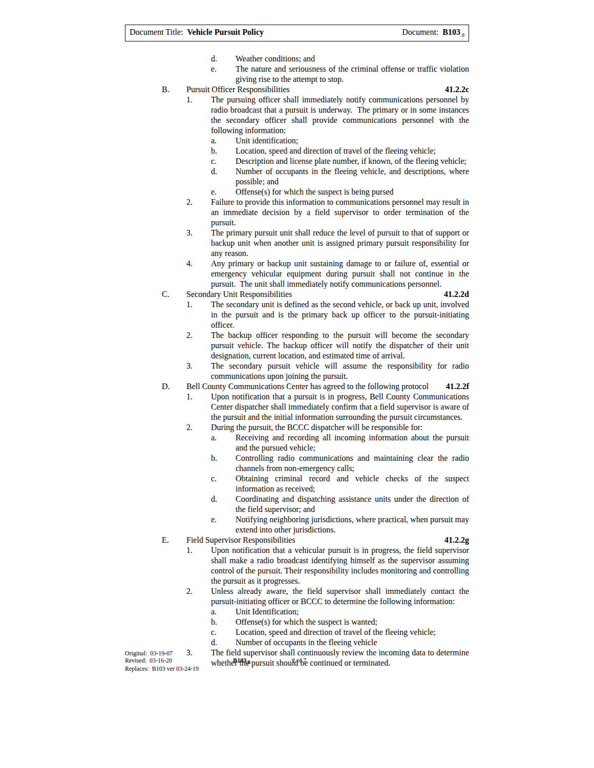Document Title: Vehicle Pursuit Policy
Document: B103.8
d.
Weather conditions; and
e.
The nature and seriousness of the criminal offense or traffic violation giving rise to the attempt to stop.
B.
Pursuit Officer Responsibilities
41.2.2c
1.
The pursuing officer shall immediately notify communications personnel by radio broadcast that a pursuit is underway. The primary or in some instances the secondary officer shall provide communications personnel with the following information:
a.
Unit identification;
b.
Location, speed and direction of travel of the fleeing vehicle;
c.
Description and license plate number, if known, of the fleeing vehicle;
d.
Number of occupants in the fleeing vehicle, and descriptions, where possible; and
e.
Offense(s) for which the suspect is being pursed
2.
Failure to provide this information to communications personnel may result in an immediate decision by a field supervisor to order termination of the pursuit.
3.
The primary pursuit unit shall reduce the level of pursuit to that of support or backup unit when another unit is assigned primary pursuit responsibility for any reason.
4.
Any primary or backup unit sustaining damage to or failure of, essential or emergency vehicular equipment during pursuit shall not continue in the pursuit. The unit shall immediately notify communications personnel.
C.
Secondary Unit Responsibilities
41.2.2d
1.
The secondary unit is defined as the second vehicle, or back up unit, involved in the pursuit and is the primary back up officer to the pursuit-initiating officer.
2.
The backup officer responding to the pursuit will become the secondary pursuit vehicle. The backup officer will notify the dispatcher of their unit designation, current location, and estimated time of arrival.
3.
The secondary pursuit vehicle will assume the responsibility for radio communications upon joining the pursuit.
D.
Bell County Communications Center has agreed to the following protocol
41.2.2f
1.
Upon notification that a pursuit is in progress, Bell County Communications Center dispatcher shall immediately confirm that a field supervisor is aware of the pursuit and the initial information surrounding the pursuit circumstances.
2.
During the pursuit, the BCCC dispatcher will be responsible for:
a.
Receiving and recording all incoming information about the pursuit and the pursued vehicle;
b.
Controlling radio communications and maintaining clear the radio channels from non-emergency calls;
c.
Obtaining criminal record and vehicle checks of the suspect information as received;
d.
Coordinating and dispatching assistance units under the direction of the field supervisor; and
e.
Notifying neighboring jurisdictions, where practical, when pursuit may extend into other jurisdictions.
E.
Field Supervisor Responsibilities
41.2.2g
1.
Upon notification that a vehicular pursuit is in progress, the field supervisor shall make a radio broadcast identifying himself as the supervisor assuming control of the pursuit. Their responsibility includes monitoring and controlling the pursuit as it progresses.
2.
Unless already aware, the field supervisor shall immediately contact the pursuit-initiating officer or BCCC to determine the following information:
a.
Unit Identification;
b.
Offense(s) for which the suspect is wanted;
c.
Location, speed and direction of travel of the fleeing vehicle;
d.
Number of occupants in the fleeing vehicle
3.
The field supervisor shall continuously review the incoming data to determine whether the pursuit should be continued or terminated.
| Original: 03-19-07 | | |
| Revised: 03-16-20 | B103 .8 | 2 of 7 |
| Replaces: B103 ver 03-24-19 | | |